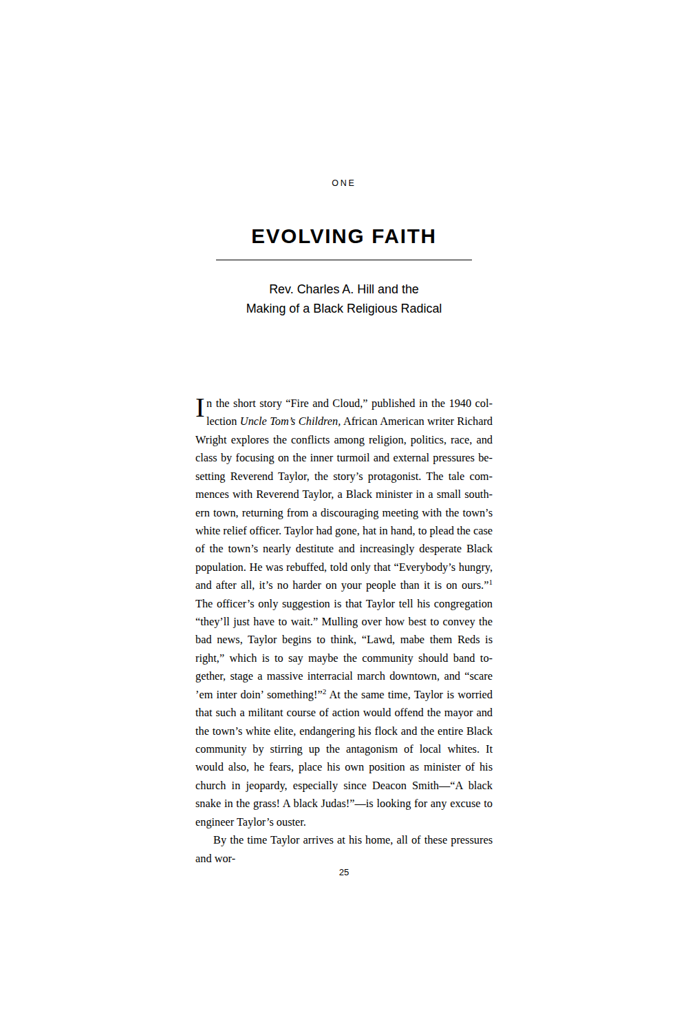One
EVOLVING FAITH
Rev. Charles A. Hill and the
Making of a Black Religious Radical
In the short story “Fire and Cloud,” published in the 1940 collection Uncle Tom’s Children, African American writer Richard Wright explores the conflicts among religion, politics, race, and class by focusing on the inner turmoil and external pressures besetting Reverend Taylor, the story’s protagonist. The tale commences with Reverend Taylor, a Black minister in a small southern town, returning from a discouraging meeting with the town’s white relief officer. Taylor had gone, hat in hand, to plead the case of the town’s nearly destitute and increasingly desperate Black population. He was rebuffed, told only that “Everybody’s hungry, and after all, it’s no harder on your people than it is on ours.”1 The officer’s only suggestion is that Taylor tell his congregation “they’ll just have to wait.” Mulling over how best to convey the bad news, Taylor begins to think, “Lawd, mabe them Reds is right,” which is to say maybe the community should band together, stage a massive interracial march downtown, and “scare ’em inter doin’ something!”2 At the same time, Taylor is worried that such a militant course of action would offend the mayor and the town’s white elite, endangering his flock and the entire Black community by stirring up the antagonism of local whites. It would also, he fears, place his own position as minister of his church in jeopardy, especially since Deacon Smith—“A black snake in the grass! A black Judas!”—is looking for any excuse to engineer Taylor’s ouster.
By the time Taylor arrives at his home, all of these pressures and wor-
25